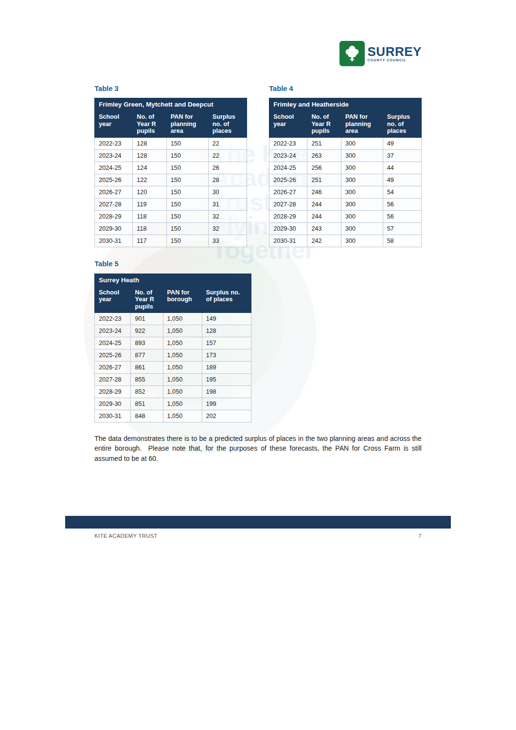The Kite
Academy
Trust
Flying
Together
SURREY COUNTY COUNCIL
Table 3
| Frimley Green, Mytchett and Deepcut |
| --- |
| School year | No. of Year R pupils | PAN for planning area | Surplus no. of places |
| 2022-23 | 128 | 150 | 22 |
| 2023-24 | 128 | 150 | 22 |
| 2024-25 | 124 | 150 | 26 |
| 2025-26 | 122 | 150 | 28 |
| 2026-27 | 120 | 150 | 30 |
| 2027-28 | 119 | 150 | 31 |
| 2028-29 | 118 | 150 | 32 |
| 2029-30 | 118 | 150 | 32 |
| 2030-31 | 117 | 150 | 33 |
Table 4
| Frimley and Heatherside |
| --- |
| School year | No. of Year R pupils | PAN for planning area | Surplus no. of places |
| 2022-23 | 251 | 300 | 49 |
| 2023-24 | 263 | 300 | 37 |
| 2024-25 | 256 | 300 | 44 |
| 2025-26 | 251 | 300 | 49 |
| 2026-27 | 246 | 300 | 54 |
| 2027-28 | 244 | 300 | 56 |
| 2028-29 | 244 | 300 | 56 |
| 2029-30 | 243 | 300 | 57 |
| 2030-31 | 242 | 300 | 58 |
Table 5
| Surrey Heath |
| --- |
| School year | No. of Year R pupils | PAN for borough | Surplus no. of places |
| 2022-23 | 901 | 1,050 | 149 |
| 2023-24 | 922 | 1,050 | 128 |
| 2024-25 | 893 | 1,050 | 157 |
| 2025-26 | 877 | 1,050 | 173 |
| 2026-27 | 861 | 1,050 | 189 |
| 2027-28 | 855 | 1,050 | 195 |
| 2028-29 | 852 | 1,050 | 198 |
| 2029-30 | 851 | 1,050 | 199 |
| 2030-31 | 848 | 1,050 | 202 |
The data demonstrates there is to be a predicted surplus of places in the two planning areas and across the entire borough. Please note that, for the purposes of these forecasts, the PAN for Cross Farm is still assumed to be at 60.
KITE ACADEMY TRUST 7